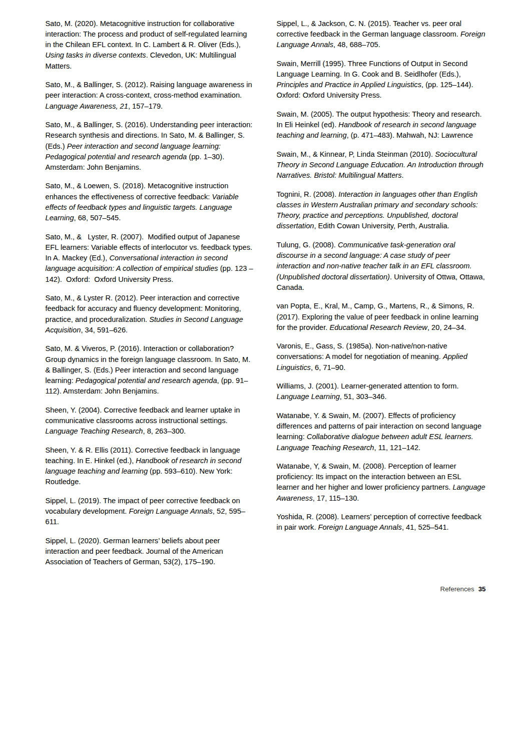Sato, M. (2020). Metacognitive instruction for collaborative interaction: The process and product of self-regulated learning in the Chilean EFL context. In C. Lambert & R. Oliver (Eds.), Using tasks in diverse contexts. Clevedon, UK: Multilingual Matters.
Sato, M., & Ballinger, S. (2012). Raising language awareness in peer interaction: A cross-context, cross-method examination. Language Awareness, 21, 157–179.
Sato, M., & Ballinger, S. (2016). Understanding peer interaction: Research synthesis and directions. In Sato, M. & Ballinger, S. (Eds.) Peer interaction and second language learning: Pedagogical potential and research agenda (pp. 1–30). Amsterdam: John Benjamins.
Sato, M., & Loewen, S. (2018). Metacognitive instruction enhances the effectiveness of corrective feedback: Variable effects of feedback types and linguistic targets. Language Learning, 68, 507–545.
Sato, M., & Lyster, R. (2007). Modified output of Japanese EFL learners: Variable effects of interlocutor vs. feedback types. In A. Mackey (Ed.), Conversational interaction in second language acquisition: A collection of empirical studies (pp. 123 – 142). Oxford: Oxford University Press.
Sato, M., & Lyster R. (2012). Peer interaction and corrective feedback for accuracy and fluency development: Monitoring, practice, and proceduralization. Studies in Second Language Acquisition, 34, 591–626.
Sato, M. & Viveros, P. (2016). Interaction or collaboration? Group dynamics in the foreign language classroom. In Sato, M. & Ballinger, S. (Eds.) Peer interaction and second language learning: Pedagogical potential and research agenda, (pp. 91–112). Amsterdam: John Benjamins.
Sheen, Y. (2004). Corrective feedback and learner uptake in communicative classrooms across instructional settings. Language Teaching Research, 8, 263–300.
Sheen, Y. & R. Ellis (2011). Corrective feedback in language teaching. In E. Hinkel (ed.), Handbook of research in second language teaching and learning (pp. 593–610). New York: Routledge.
Sippel, L. (2019). The impact of peer corrective feedback on vocabulary development. Foreign Language Annals, 52, 595–611.
Sippel, L. (2020). German learners’ beliefs about peer interaction and peer feedback. Journal of the American Association of Teachers of German, 53(2), 175–190.
Sippel, L., & Jackson, C. N. (2015). Teacher vs. peer oral corrective feedback in the German language classroom. Foreign Language Annals, 48, 688–705.
Swain, Merrill (1995). Three Functions of Output in Second Language Learning. In G. Cook and B. Seidlhofer (Eds.), Principles and Practice in Applied Linguistics, (pp. 125–144). Oxford: Oxford University Press.
Swain, M. (2005). The output hypothesis: Theory and research. In Eli Heinkel (ed). Handbook of research in second language teaching and learning, (p. 471–483). Mahwah, NJ: Lawrence
Swain, M., & Kinnear, P, Linda Steinman (2010). Sociocultural Theory in Second Language Education. An Introduction through Narratives. Bristol: Multilingual Matters.
Tognini, R. (2008). Interaction in languages other than English classes in Western Australian primary and secondary schools: Theory, practice and perceptions. Unpublished, doctoral dissertation, Edith Cowan University, Perth, Australia.
Tulung, G. (2008). Communicative task-generation oral discourse in a second language: A case study of peer interaction and non-native teacher talk in an EFL classroom. (Unpublished doctoral dissertation). University of Ottwa, Ottawa, Canada.
van Popta, E., Kral, M., Camp, G., Martens, R., & Simons, R. (2017). Exploring the value of peer feedback in online learning for the provider. Educational Research Review, 20, 24–34.
Varonis, E., Gass, S. (1985a). Non-native/non-native conversations: A model for negotiation of meaning. Applied Linguistics, 6, 71–90.
Williams, J. (2001). Learner-generated attention to form. Language Learning, 51, 303–346.
Watanabe, Y. & Swain, M. (2007). Effects of proficiency differences and patterns of pair interaction on second language learning: Collaborative dialogue between adult ESL learners. Language Teaching Research, 11, 121–142.
Watanabe, Y, & Swain, M. (2008). Perception of learner proficiency: Its impact on the interaction between an ESL learner and her higher and lower proficiency partners. Language Awareness, 17, 115–130.
Yoshida, R. (2008). Learners’ perception of corrective feedback in pair work. Foreign Language Annals, 41, 525–541.
References 35